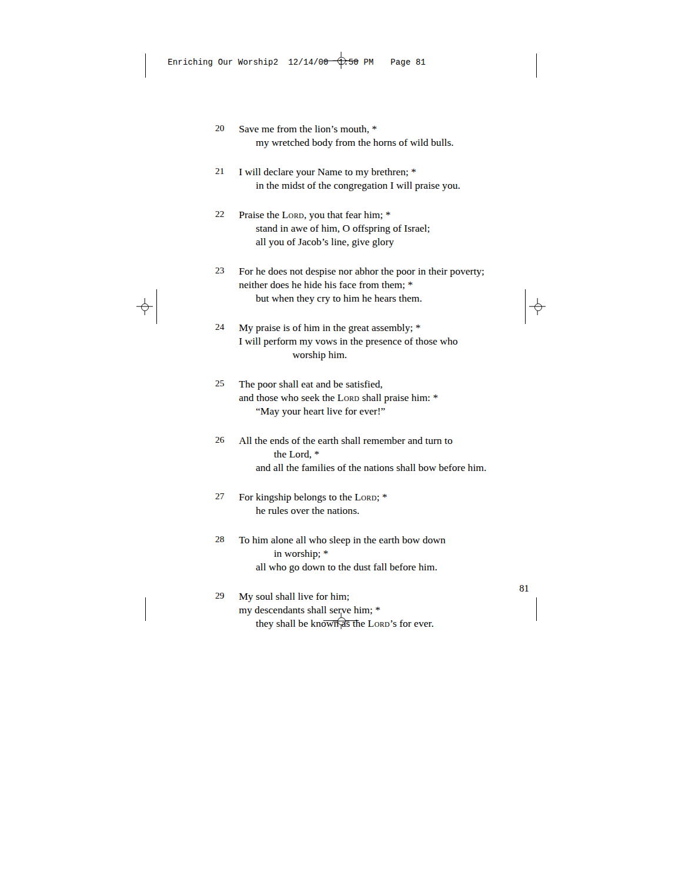Enriching Our Worship2 12/14/00 1:50 PM Page 81
20 Save me from the lion’s mouth, * my wretched body from the horns of wild bulls.
21 I will declare your Name to my brethren; * in the midst of the congregation I will praise you.
22 Praise the Lord, you that fear him; * stand in awe of him, O offspring of Israel; all you of Jacob’s line, give glory
23 For he does not despise nor abhor the poor in their poverty; neither does he hide his face from them; * but when they cry to him he hears them.
24 My praise is of him in the great assembly; * I will perform my vows in the presence of those who worship him.
25 The poor shall eat and be satisfied, and those who seek the Lord shall praise him: * “May your heart live for ever!”
26 All the ends of the earth shall remember and turn to the Lord, * and all the families of the nations shall bow before him.
27 For kingship belongs to the Lord; * he rules over the nations.
28 To him alone all who sleep in the earth bow down in worship; * all who go down to the dust fall before him.
29 My soul shall live for him; my descendants shall serve him; * they shall be known as the Lord’s for ever.
81